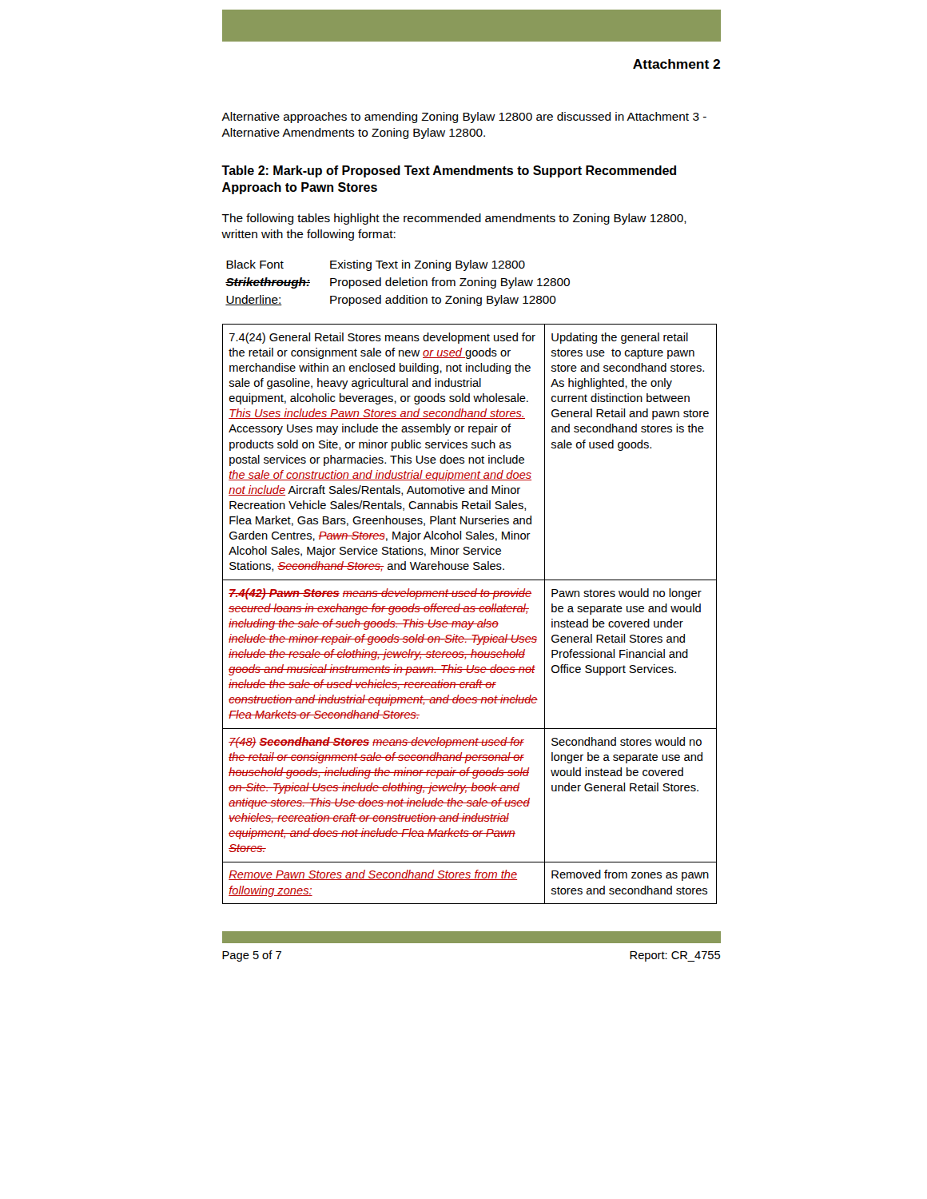Attachment 2
Alternative approaches to amending Zoning Bylaw 12800 are discussed in Attachment 3 - Alternative Amendments to Zoning Bylaw 12800.
Table 2: Mark-up of Proposed Text Amendments to Support Recommended Approach to Pawn Stores
The following tables highlight the recommended amendments to Zoning Bylaw 12800, written with the following format:
Black Font Existing Text in Zoning Bylaw 12800
Strikethrough: Proposed deletion from Zoning Bylaw 12800
Underline: Proposed addition to Zoning Bylaw 12800
| 7.4(24) General Retail Stores means development used for the retail or consignment sale of new or used goods or merchandise within an enclosed building, not including the sale of gasoline, heavy agricultural and industrial equipment, alcoholic beverages, or goods sold wholesale. This Uses includes Pawn Stores and secondhand stores. Accessory Uses may include the assembly or repair of products sold on Site, or minor public services such as postal services or pharmacies. This Use does not include the sale of construction and industrial equipment and does not include Aircraft Sales/Rentals, Automotive and Minor Recreation Vehicle Sales/Rentals, Cannabis Retail Sales, Flea Market, Gas Bars, Greenhouses, Plant Nurseries and Garden Centres, Pawn Stores , Major Alcohol Sales, Minor Alcohol Sales, Major Service Stations, Minor Service Stations, Secondhand Stores, and Warehouse Sales. | Updating the general retail stores use to capture pawn store and secondhand stores. As highlighted, the only current distinction between General Retail and pawn store and secondhand stores is the sale of used goods. |
| 7.4(42) Pawn Stores means development used to provide secured loans in exchange for goods offered as collateral, including the sale of such goods. This Use may also include the minor repair of goods sold on-Site. Typical Uses include the resale of clothing, jewelry, stereos, household goods and musical instruments in pawn. This Use does not include the sale of used vehicles, recreation craft or construction and industrial equipment, and does not include Flea Markets or Secondhand Stores. | Pawn stores would no longer be a separate use and would instead be covered under General Retail Stores and Professional Financial and Office Support Services. |
| 7(48) Secondhand Stores means development used for the retail or consignment sale of secondhand personal or household goods, including the minor repair of goods sold on-Site. Typical Uses include clothing, jewelry, book and antique stores. This Use does not include the sale of used vehicles, recreation craft or construction and industrial equipment, and does not include Flea Markets or Pawn Stores. | Secondhand stores would no longer be a separate use and would instead be covered under General Retail Stores. |
| Remove Pawn Stores and Secondhand Stores from the following zones: | Removed from zones as pawn stores and secondhand stores |
Page 5 of 7 Report: CR_4755